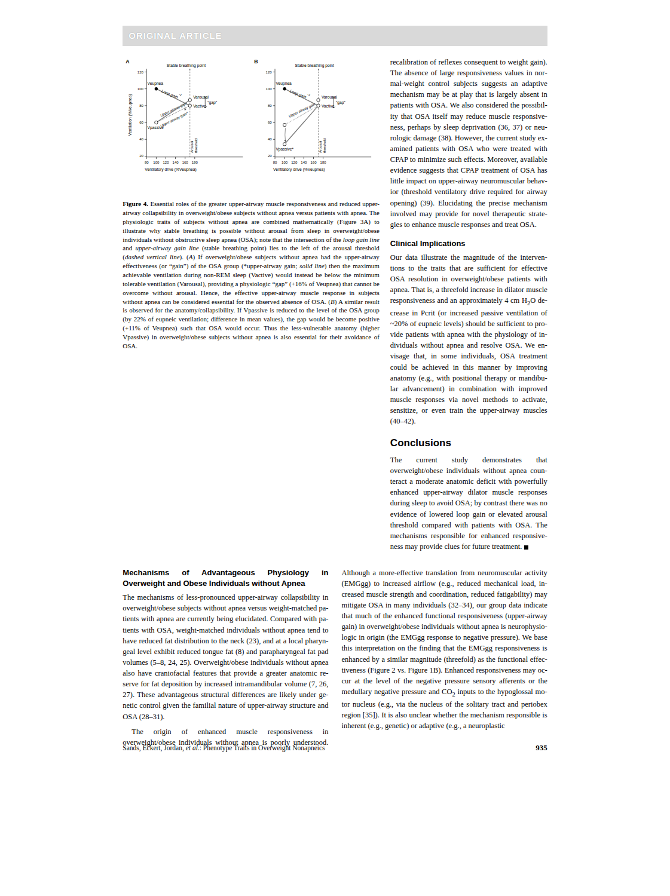ORIGINAL ARTICLE
A 120 100 80 60 40 20 80 100 120 140 160 180 Ventilatory drive (%Veupnea) Ventilation (%Veupnea) Arousal threshold Loop gain -1 Upper airway gain Upper airway gain* Veupnea Vpassive Vactive Varousal “gap” Stable breathing point B 120 100 80 60 40 20 80 100 120 140 160 180 Ventilatory drive (%Veupnea) Arousal threshold Loop gain -1 Upper airway gain Veupnea Vpassive* Vactive Varousal “gap” Stable breathing point
Figure 4. Essential roles of the greater upper-airway muscle responsiveness and reduced upper-airway collapsibility in overweight/obese subjects without apnea versus patients with apnea. The physiologic traits of subjects without apnea are combined mathematically (Figure 3A) to illustrate why stable breathing is possible without arousal from sleep in overweight/obese individuals without obstructive sleep apnea (OSA); note that the intersection of the loop gain line and upper-airway gain line (stable breathing point) lies to the left of the arousal threshold (dashed vertical line). (A) If overweight/obese subjects without apnea had the upper-airway effectiveness (or “gain”) of the OSA group (*upper-airway gain; solid line) then the maximum achievable ventilation during non-REM sleep (Vactive) would instead be below the minimum tolerable ventilation (Varousal), providing a physiologic “gap” (+16% of Veupnea) that cannot be overcome without arousal. Hence, the effective upper-airway muscle response in subjects without apnea can be considered essential for the observed absence of OSA. (B) A similar result is observed for the anatomy/collapsibility. If Vpassive is reduced to the level of the OSA group (by 22% of eupneic ventilation; difference in mean values), the gap would be become positive (+11% of Veupnea) such that OSA would occur. Thus the less-vulnerable anatomy (higher Vpassive) in overweight/obese subjects without apnea is also essential for their avoidance of OSA.
recalibration of reflexes consequent to weight gain). The absence of large responsiveness values in normal-weight control subjects suggests an adaptive mechanism may be at play that is largely absent in patients with OSA. We also considered the possibility that OSA itself may reduce muscle responsiveness, perhaps by sleep deprivation (36, 37) or neurologic damage (38). However, the current study examined patients with OSA who were treated with CPAP to minimize such effects. Moreover, available evidence suggests that CPAP treatment of OSA has little impact on upper-airway neuromuscular behavior (threshold ventilatory drive required for airway opening) (39). Elucidating the precise mechanism involved may provide for novel therapeutic strategies to enhance muscle responses and treat OSA.
Clinical Implications
Our data illustrate the magnitude of the interventions to the traits that are sufficient for effective OSA resolution in overweight/obese patients with apnea. That is, a threefold increase in dilator muscle responsiveness and an approximately 4 cm H2O decrease in Pcrit (or increased passive ventilation of ~20% of eupneic levels) should be sufficient to provide patients with apnea with the physiology of individuals without apnea and resolve OSA. We envisage that, in some individuals, OSA treatment could be achieved in this manner by improving anatomy (e.g., with positional therapy or mandibular advancement) in combination with improved muscle responses via novel methods to activate, sensitize, or even train the upper-airway muscles (40–42).
Conclusions
The current study demonstrates that overweight/obese individuals without apnea counteract a moderate anatomic deficit with powerfully enhanced upper-airway dilator muscle responses during sleep to avoid OSA; by contrast there was no evidence of lowered loop gain or elevated arousal threshold compared with patients with OSA. The mechanisms responsible for enhanced responsiveness may provide clues for future treatment.
Mechanisms of Advantageous Physiology in Overweight and Obese Individuals without Apnea
The mechanisms of less-pronounced upper-airway collapsibility in overweight/obese subjects without apnea versus weight-matched patients with apnea are currently being elucidated. Compared with patients with OSA, weight-matched individuals without apnea tend to have reduced fat distribution to the neck (23), and at a local pharyngeal level exhibit reduced tongue fat (8) and parapharyngeal fat pad volumes (5–8, 24, 25). Overweight/obese individuals without apnea also have craniofacial features that provide a greater anatomic reserve for fat deposition by increased intramandibular volume (7, 26, 27). These advantageous structural differences are likely under genetic control given the familial nature of upper-airway structure and OSA (28–31).
The origin of enhanced muscle responsiveness in overweight/obese individuals without apnea is poorly understood. Although a more-effective translation from neuromuscular activity (EMGgg) to increased airflow (e.g., reduced mechanical load, increased muscle strength and coordination, reduced fatigability) may mitigate OSA in many individuals (32–34), our group data indicate that much of the enhanced functional responsiveness (upper-airway gain) in overweight/obese individuals without apnea is neurophysiologic in origin (the EMGgg response to negative pressure). We base this interpretation on the finding that the EMGgg responsiveness is enhanced by a similar magnitude (threefold) as the functional effectiveness (Figure 2 vs. Figure 1B). Enhanced responsiveness may occur at the level of the negative pressure sensory afferents or the medullary negative pressure and CO2 inputs to the hypoglossal motor nucleus (e.g., via the nucleus of the solitary tract and periobex region [35]). It is also unclear whether the mechanism responsible is inherent (e.g., genetic) or adaptive (e.g., a neuroplastic
Sands, Eckert, Jordan, et al.: Phenotype Traits in Overweight Nonapneics
935